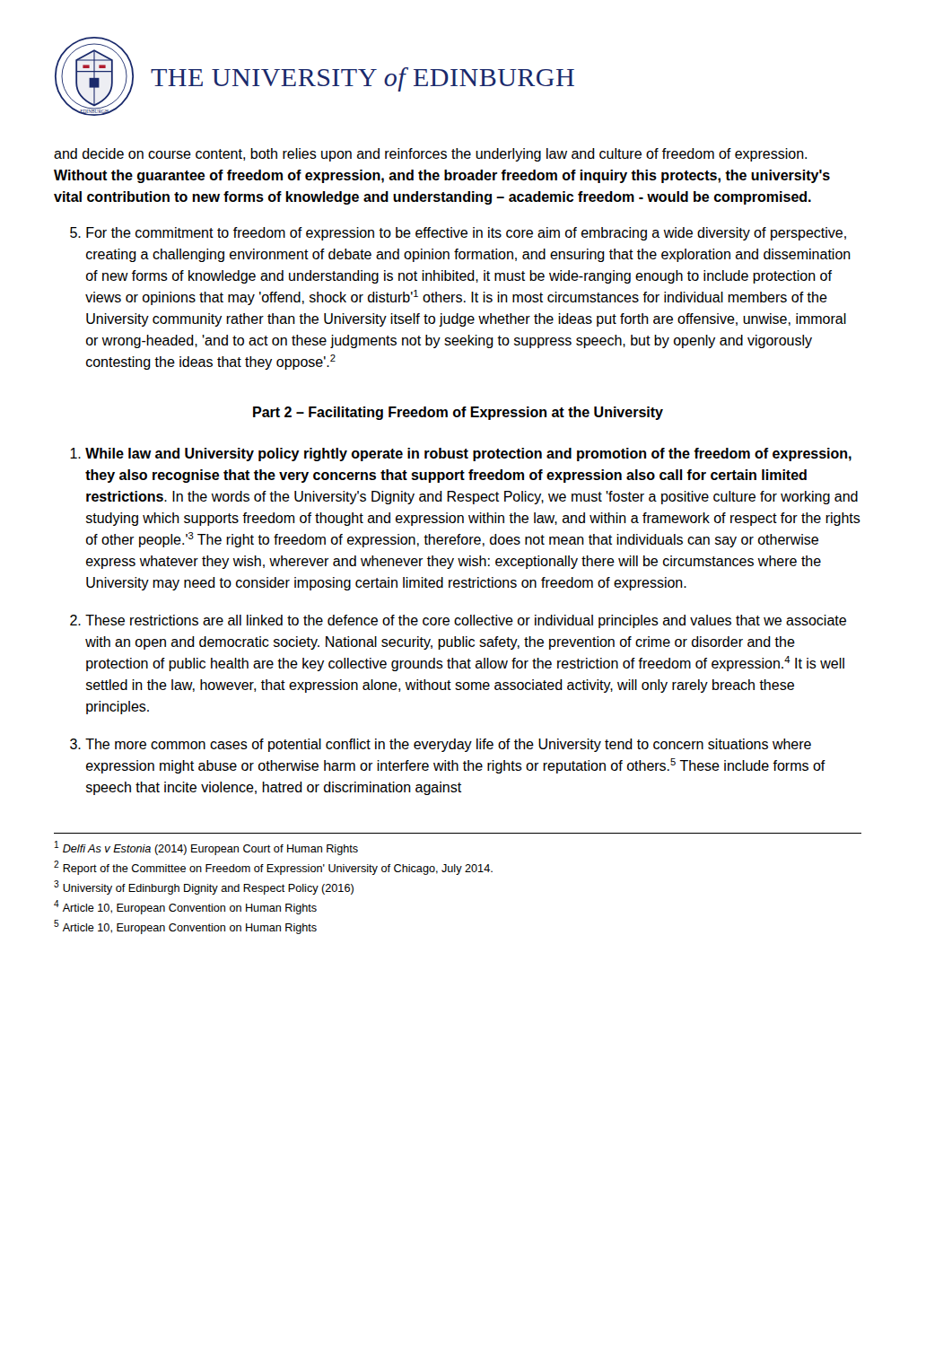EDINBURGH
THE UNIVERSITY of EDINBURGH
and decide on course content, both relies upon and reinforces the underlying law and culture of freedom of expression. Without the guarantee of freedom of expression, and the broader freedom of inquiry this protects, the university's vital contribution to new forms of knowledge and understanding – academic freedom - would be compromised.
For the commitment to freedom of expression to be effective in its core aim of embracing a wide diversity of perspective, creating a challenging environment of debate and opinion formation, and ensuring that the exploration and dissemination of new forms of knowledge and understanding is not inhibited, it must be wide-ranging enough to include protection of views or opinions that may 'offend, shock or disturb'1 others. It is in most circumstances for individual members of the University community rather than the University itself to judge whether the ideas put forth are offensive, unwise, immoral or wrong-headed, 'and to act on these judgments not by seeking to suppress speech, but by openly and vigorously contesting the ideas that they oppose'.2
Part 2 – Facilitating Freedom of Expression at the University
While law and University policy rightly operate in robust protection and promotion of the freedom of expression, they also recognise that the very concerns that support freedom of expression also call for certain limited restrictions. In the words of the University's Dignity and Respect Policy, we must 'foster a positive culture for working and studying which supports freedom of thought and expression within the law, and within a framework of respect for the rights of other people.'3 The right to freedom of expression, therefore, does not mean that individuals can say or otherwise express whatever they wish, wherever and whenever they wish: exceptionally there will be circumstances where the University may need to consider imposing certain limited restrictions on freedom of expression.
These restrictions are all linked to the defence of the core collective or individual principles and values that we associate with an open and democratic society. National security, public safety, the prevention of crime or disorder and the protection of public health are the key collective grounds that allow for the restriction of freedom of expression.4 It is well settled in the law, however, that expression alone, without some associated activity, will only rarely breach these principles.
The more common cases of potential conflict in the everyday life of the University tend to concern situations where expression might abuse or otherwise harm or interfere with the rights or reputation of others.5 These include forms of speech that incite violence, hatred or discrimination against
1 Delfi As v Estonia (2014) European Court of Human Rights
2 Report of the Committee on Freedom of Expression' University of Chicago, July 2014.
3 University of Edinburgh Dignity and Respect Policy (2016)
4 Article 10, European Convention on Human Rights
5 Article 10, European Convention on Human Rights